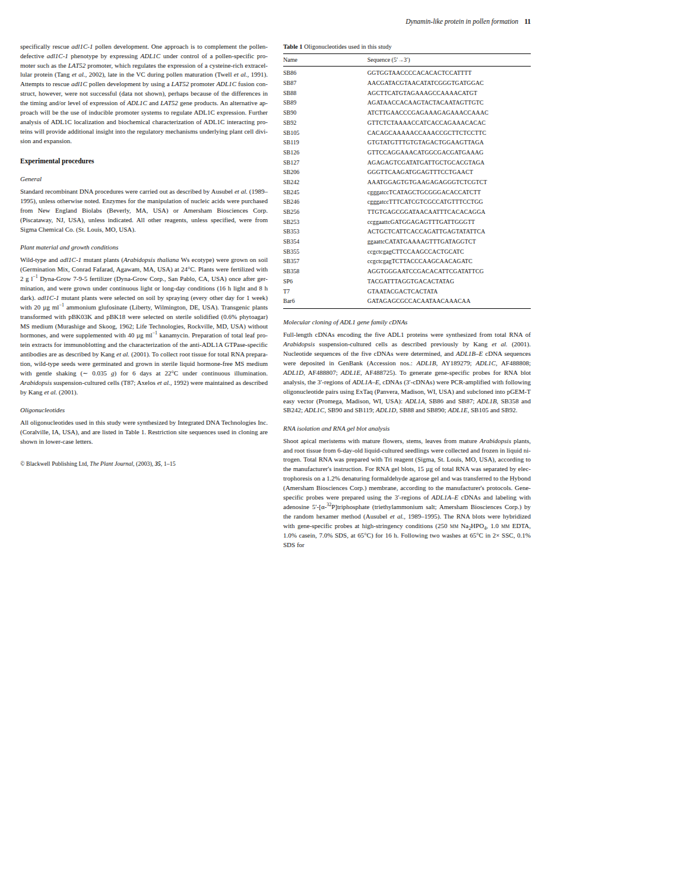Dynamin-like protein in pollen formation11
specifically rescue adl1C-1 pollen development. One approach is to complement the pollen-defective adl1C-1 phenotype by expressing ADL1C under control of a pollen-specific promoter such as the LAT52 promoter, which regulates the expression of a cysteine-rich extracellular protein (Tang et al., 2002), late in the VC during pollen maturation (Twell et al., 1991). Attempts to rescue adl1C pollen development by using a LAT52 promoter ADL1C fusion construct, however, were not successful (data not shown), perhaps because of the differences in the timing and/or level of expression of ADL1C and LAT52 gene products. An alternative approach will be the use of inducible promoter systems to regulate ADL1C expression. Further analysis of ADL1C localization and biochemical characterization of ADL1C interacting proteins will provide additional insight into the regulatory mechanisms underlying plant cell division and expansion.
Experimental procedures
General
Standard recombinant DNA procedures were carried out as described by Ausubel et al. (1989–1995), unless otherwise noted. Enzymes for the manipulation of nucleic acids were purchased from New England Biolabs (Beverly, MA, USA) or Amersham Biosciences Corp. (Piscataway, NJ, USA), unless indicated. All other reagents, unless specified, were from Sigma Chemical Co. (St. Louis, MO, USA).
Plant material and growth conditions
Wild-type and adl1C-1 mutant plants (Arabidopsis thaliana Ws ecotype) were grown on soil (Germination Mix, Conrad Fafarad, Agawam, MA, USA) at 24°C. Plants were fertilized with 2 g l−1 Dyna-Grow 7-9-5 fertilizer (Dyna-Grow Corp., San Pablo, CA, USA) once after germination, and were grown under continuous light or long-day conditions (16 h light and 8 h dark). adl1C-1 mutant plants were selected on soil by spraying (every other day for 1 week) with 20 µg ml−1 ammonium glufosinate (Liberty, Wilmington, DE, USA). Transgenic plants transformed with pBK03K and pBK18 were selected on sterile solidified (0.6% phytoagar) MS medium (Murashige and Skoog, 1962; Life Technologies, Rockville, MD, USA) without hormones, and were supplemented with 40 µg ml−1 kanamycin. Preparation of total leaf protein extracts for immunoblotting and the characterization of the anti-ADL1A GTPase-specific antibodies are as described by Kang et al. (2001). To collect root tissue for total RNA preparation, wild-type seeds were germinated and grown in sterile liquid hormone-free MS medium with gentle shaking (∼ 0.035 g) for 6 days at 22°C under continuous illumination. Arabidopsis suspension-cultured cells (T87; Axelos et al., 1992) were maintained as described by Kang et al. (2001).
Oligonucleotides
All oligonucleotides used in this study were synthesized by Integrated DNA Technologies Inc. (Coralville, IA, USA), and are listed in Table 1. Restriction site sequences used in cloning are shown in lower-case letters.
© Blackwell Publishing Ltd, The Plant Journal, (2003), 35, 1–15
Table 1 Oligonucleotides used in this study
| Name | Sequence (5′→3′) |
| --- | --- |
| SB86 | GGTGGTAACCCCACACACTCCATTTT |
| SB87 | AACGATACGTAACATATCGGGTGATGGAC |
| SB88 | AGCTTCATGTAGAAAGCCAAAACATGT |
| SB89 | AGATAACCACAAGTACTACAATAGTTGTC |
| SB90 | ATCTTGAACCCGAGAAAGAGAAACCAAAC |
| SB92 | GTTCTCTAAAACCATCACCAGAAACACAC |
| SB105 | CACAGCAAAAACCAAACCGCTTCTCCTTC |
| SB119 | GTGTATGTTTGTGTAGACTGGAAGTTAGA |
| SB126 | GTTCCAGGAAACATGGCGACGATGAAAG |
| SB127 | AGAGAGTCGATATGATTGCTGCACGTAGA |
| SB206 | GGGTTCAAGATGGAGTTTCCTGAACT |
| SB242 | AAATGGAGTGTGAAGAGAGGGTCTCGTCT |
| SB245 | cgggatcc TCATAGCTGCGGGACACCATCTT |
| SB246 | cgggatcc TTTCATCGTCGCCATGTTTCCTGG |
| SB256 | TTGTGAGCGGATAACAATTTCACACAGGA |
| SB253 | ccggaattc GATGGAGAGTTTGATTGGGTT |
| SB353 | ACTGCTCATTCACCAGATTGAGTATATTCA |
| SB354 | ggaattc CATATGAAAAGTTTGATAGGTCT |
| SB355 | ccgctcgag CTTCCAAGCCACTGCATC |
| SB357 | ccgctcgag TCTTACCCAAGCAACAGATC |
| SB358 | AGGTGGGAATCCGACACATTCGATATTCG |
| SP6 | TACGATTTAGGTGACACTATAG |
| T7 | GTAATACGACTCACTATA |
| Bar6 | GATAGAGCGCCACAATAACAAACAA |
Molecular cloning of ADL1 gene family cDNAs
Full-length cDNAs encoding the five ADL1 proteins were synthesized from total RNA of Arabidopsis suspension-cultured cells as described previously by Kang et al. (2001). Nucleotide sequences of the five cDNAs were determined, and ADL1B–E cDNA sequences were deposited in GenBank (Accession nos.: ADL1B, AY189279; ADL1C, AF488808; ADL1D, AF488807; ADL1E, AF488725). To generate gene-specific probes for RNA blot analysis, the 3′-regions of ADL1A–E, cDNAs (3′-cDNAs) were PCR-amplified with following oligonucleotide pairs using ExTaq (Panvera, Madison, WI, USA) and subcloned into pGEM-T easy vector (Promega, Madison, WI, USA): ADL1A, SB86 and SB87; ADL1B, SB358 and SB242; ADL1C, SB90 and SB119; ADL1D, SB88 and SB890; ADL1E, SB105 and SB92.
RNA isolation and RNA gel blot analysis
Shoot apical meristems with mature flowers, stems, leaves from mature Arabidopsis plants, and root tissue from 6-day-old liquid-cultured seedlings were collected and frozen in liquid nitrogen. Total RNA was prepared with Tri reagent (Sigma, St. Louis, MO, USA), according to the manufacturer's instruction. For RNA gel blots, 15 µg of total RNA was separated by electrophoresis on a 1.2% denaturing formaldehyde agarose gel and was transferred to the Hybond (Amersham Biosciences Corp.) membrane, according to the manufacturer's protocols. Gene-specific probes were prepared using the 3′-regions of ADL1A–E cDNAs and labeling with adenosine 5′-[α-32P]triphosphate (triethylammonium salt; Amersham Biosciences Corp.) by the random hexamer method (Ausubel et al., 1989–1995). The RNA blots were hybridized with gene-specific probes at high-stringency conditions (250 mm Na2HPO4, 1.0 mm EDTA, 1.0% casein, 7.0% SDS, at 65°C) for 16 h. Following two washes at 65°C in 2× SSC, 0.1% SDS for